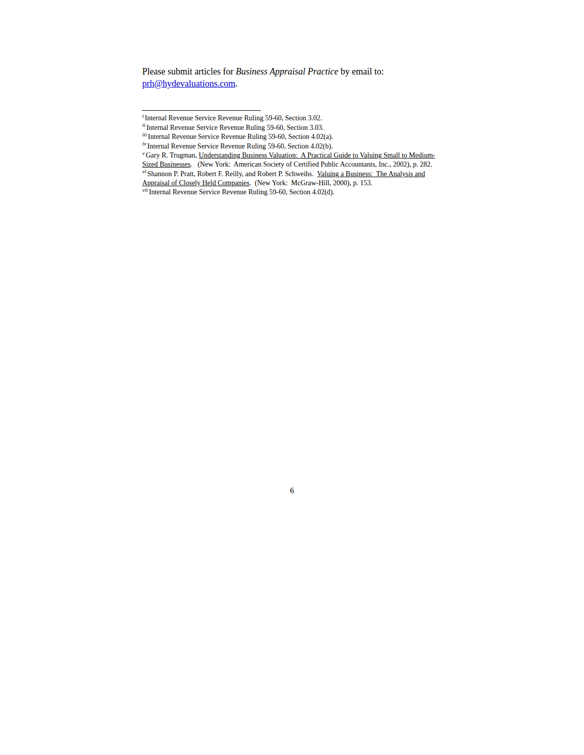Please submit articles for Business Appraisal Practice by email to: prh@hydevaluations.com.
i Internal Revenue Service Revenue Ruling 59-60, Section 3.02.
ii Internal Revenue Service Revenue Ruling 59-60, Section 3.03.
iii Internal Revenue Service Revenue Ruling 59-60, Section 4.02(a).
iv Internal Revenue Service Revenue Ruling 59-60, Section 4.02(b).
v Gary R. Trugman, Understanding Business Valuation: A Practical Guide to Valuing Small to Medium-Sized Businesses. (New York: American Society of Certified Public Accountants, Inc., 2002), p. 282.
vi Shannon P. Pratt, Robert F. Reilly, and Robert P. Schweihs. Valuing a Business: The Analysis and Appraisal of Closely Held Companies. (New York: McGraw-Hill, 2000), p. 153.
vii Internal Revenue Service Revenue Ruling 59-60, Section 4.02(d).
6